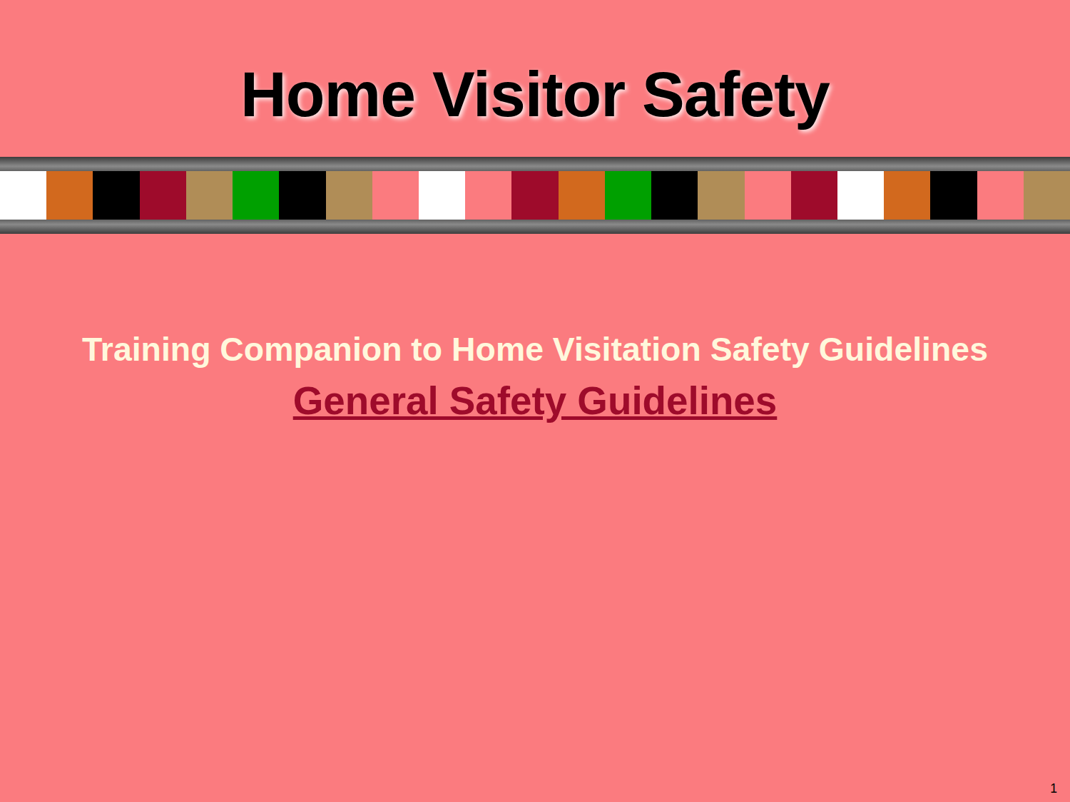Home Visitor Safety
Training Companion to Home Visitation Safety Guidelines General Safety Guidelines
1